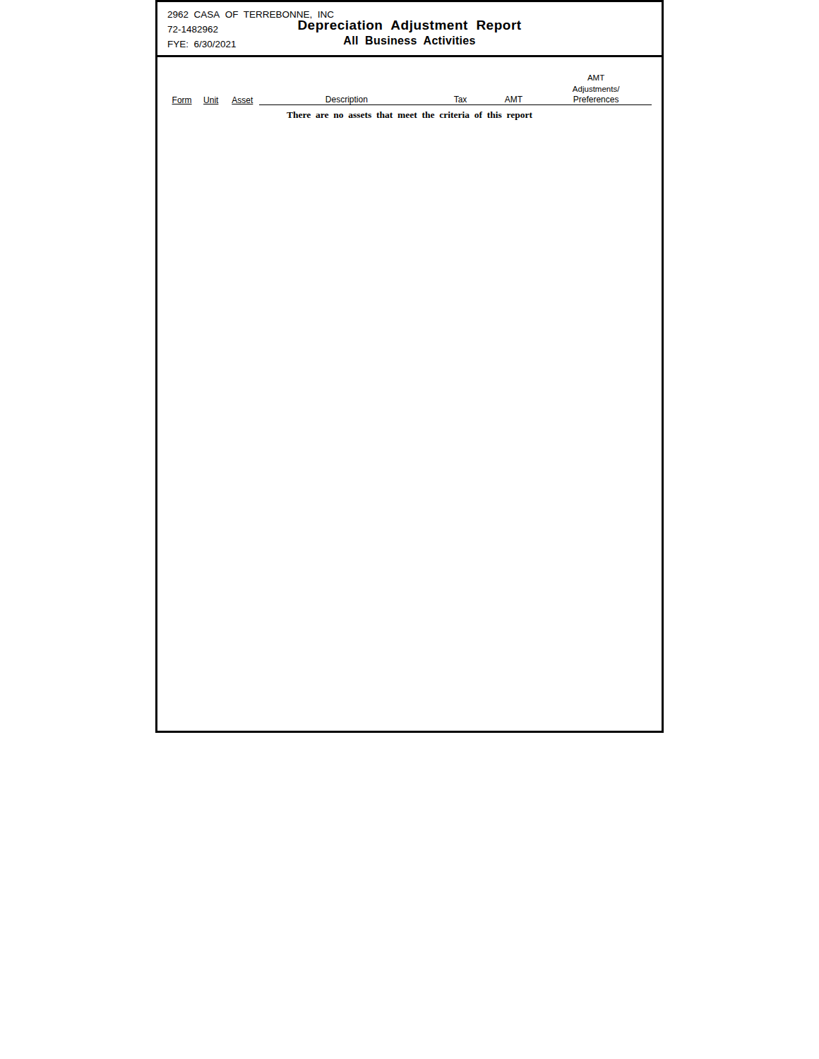Depreciation Adjustment Report
All Business Activities
2962 CASA OF TERREBONNE, INC
72-1482962
FYE: 6/30/2021
| | | | | | | AMT Adjustments/ |
| Form | Unit | Asset | Description | Tax | AMT | Preferences |
There are no assets that meet the criteria of this report